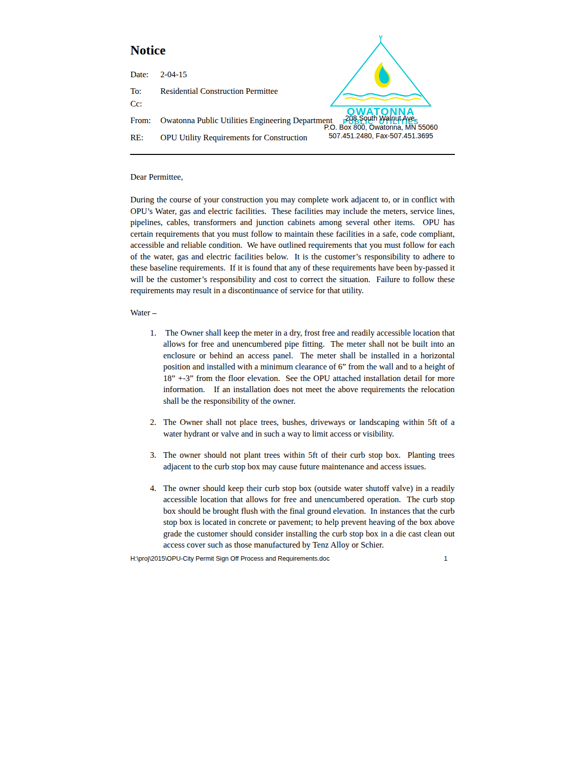OWATONNA PUBLIC UTILITIES
208 South Walnut Ave.
P.O. Box 800, Owatonna, MN 55060
507.451.2480, Fax-507.451.3695
Notice
| Date: | 2-04-15 |
| To: | Residential Construction Permittee |
| Cc: | |
| From: | Owatonna Public Utilities Engineering Department |
| RE: | OPU Utility Requirements for Construction |
Dear Permittee,
During the course of your construction you may complete work adjacent to, or in conflict with OPU’s Water, gas and electric facilities. These facilities may include the meters, service lines, pipelines, cables, transformers and junction cabinets among several other items. OPU has certain requirements that you must follow to maintain these facilities in a safe, code compliant, accessible and reliable condition. We have outlined requirements that you must follow for each of the water, gas and electric facilities below. It is the customer’s responsibility to adhere to these baseline requirements. If it is found that any of these requirements have been by-passed it will be the customer’s responsibility and cost to correct the situation. Failure to follow these requirements may result in a discontinuance of service for that utility.
Water –
The Owner shall keep the meter in a dry, frost free and readily accessible location that allows for free and unencumbered pipe fitting. The meter shall not be built into an enclosure or behind an access panel. The meter shall be installed in a horizontal position and installed with a minimum clearance of 6” from the wall and to a height of 18” +-3” from the floor elevation. See the OPU attached installation detail for more information. If an installation does not meet the above requirements the relocation shall be the responsibility of the owner.
The Owner shall not place trees, bushes, driveways or landscaping within 5ft of a water hydrant or valve and in such a way to limit access or visibility.
The owner should not plant trees within 5ft of their curb stop box. Planting trees adjacent to the curb stop box may cause future maintenance and access issues.
The owner should keep their curb stop box (outside water shutoff valve) in a readily accessible location that allows for free and unencumbered operation. The curb stop box should be brought flush with the final ground elevation. In instances that the curb stop box is located in concrete or pavement; to help prevent heaving of the box above grade the customer should consider installing the curb stop box in a die cast clean out access cover such as those manufactured by Tenz Alloy or Schier.
H:\proj\2015\OPU-City Permit Sign Off Process and Requirements.doc 1